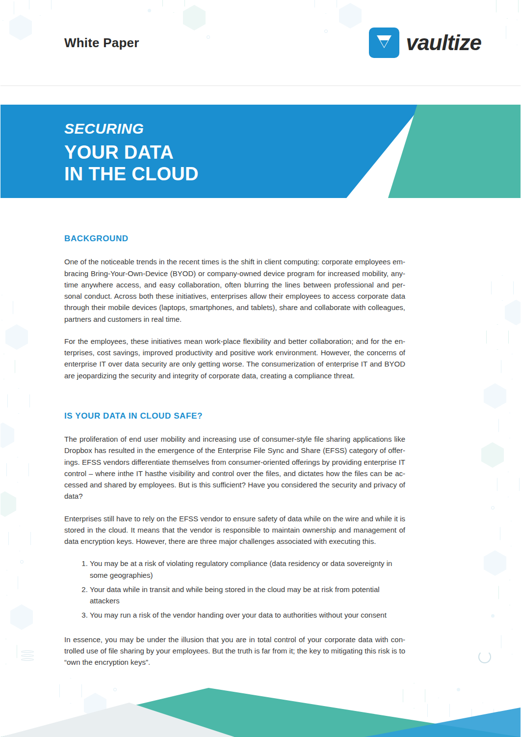White Paper
vaultize
SECURING
YOUR DATA
IN THE CLOUD
BACKGROUND
One of the noticeable trends in the recent times is the shift in client computing: corporate employees embracing Bring-Your-Own-Device (BYOD) or company-owned device program for increased mobility, anytime anywhere access, and easy collaboration, often blurring the lines between professional and personal conduct. Across both these initiatives, enterprises allow their employees to access corporate data through their mobile devices (laptops, smartphones, and tablets), share and collaborate with colleagues, partners and customers in real time.
For the employees, these initiatives mean work-place flexibility and better collaboration; and for the enterprises, cost savings, improved productivity and positive work environment. However, the concerns of enterprise IT over data security are only getting worse. The consumerization of enterprise IT and BYOD are jeopardizing the security and integrity of corporate data, creating a compliance threat.
IS YOUR DATA IN CLOUD SAFE?
The proliferation of end user mobility and increasing use of consumer-style file sharing applications like Dropbox has resulted in the emergence of the Enterprise File Sync and Share (EFSS) category of offerings. EFSS vendors differentiate themselves from consumer-oriented offerings by providing enterprise IT control – where inthe IT hasthe visibility and control over the files, and dictates how the files can be accessed and shared by employees. But is this sufficient? Have you considered the security and privacy of data?
Enterprises still have to rely on the EFSS vendor to ensure safety of data while on the wire and while it is stored in the cloud. It means that the vendor is responsible to maintain ownership and management of data encryption keys. However, there are three major challenges associated with executing this.
You may be at a risk of violating regulatory compliance (data residency or data sovereignty in some geographies)
Your data while in transit and while being stored in the cloud may be at risk from potential attackers
You may run a risk of the vendor handing over your data to authorities without your consent
In essence, you may be under the illusion that you are in total control of your corporate data with controlled use of file sharing by your employees. But the truth is far from it; the key to mitigating this risk is to “own the encryption keys”.